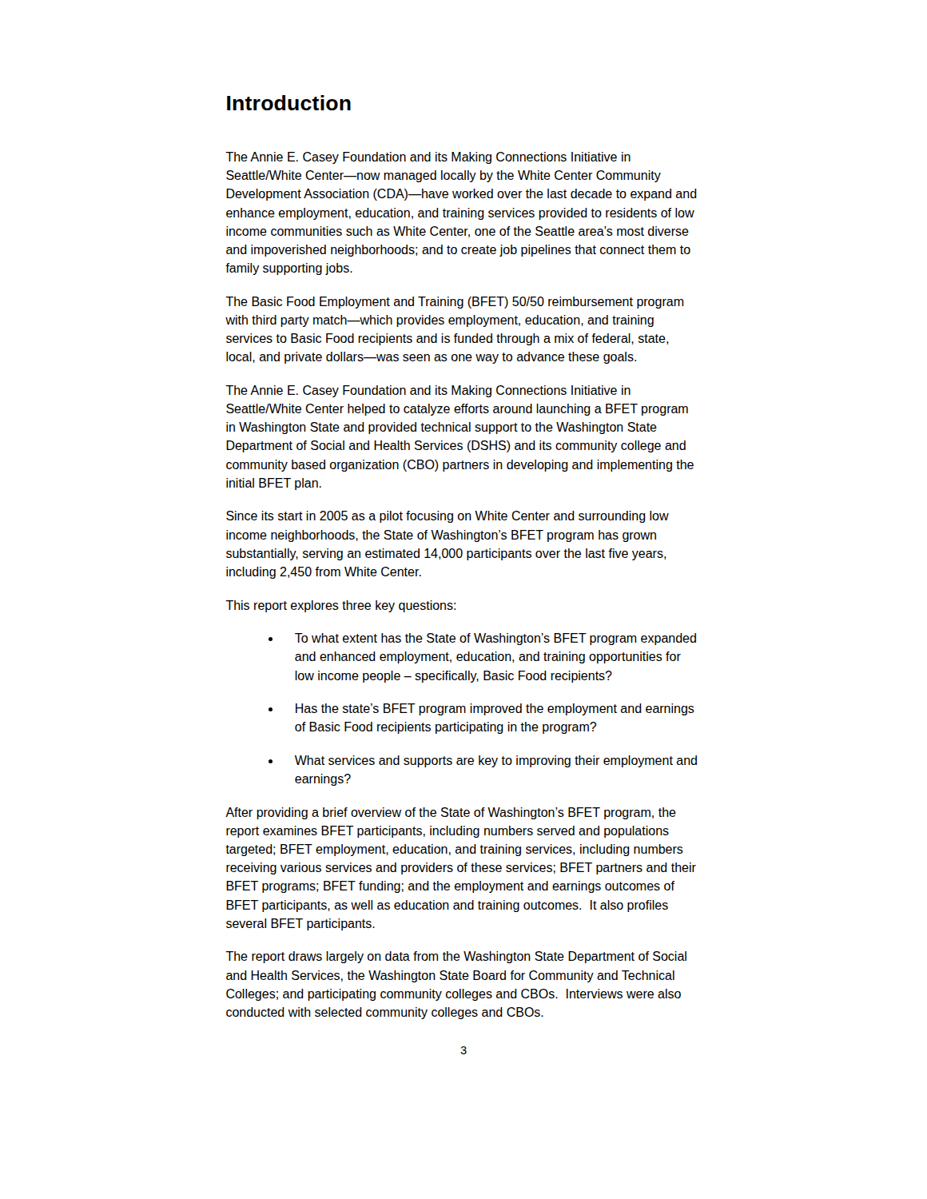Introduction
The Annie E. Casey Foundation and its Making Connections Initiative in Seattle/White Center—now managed locally by the White Center Community Development Association (CDA)—have worked over the last decade to expand and enhance employment, education, and training services provided to residents of low income communities such as White Center, one of the Seattle area’s most diverse and impoverished neighborhoods; and to create job pipelines that connect them to family supporting jobs.
The Basic Food Employment and Training (BFET) 50/50 reimbursement program with third party match—which provides employment, education, and training services to Basic Food recipients and is funded through a mix of federal, state, local, and private dollars—was seen as one way to advance these goals.
The Annie E. Casey Foundation and its Making Connections Initiative in Seattle/White Center helped to catalyze efforts around launching a BFET program in Washington State and provided technical support to the Washington State Department of Social and Health Services (DSHS) and its community college and community based organization (CBO) partners in developing and implementing the initial BFET plan.
Since its start in 2005 as a pilot focusing on White Center and surrounding low income neighborhoods, the State of Washington’s BFET program has grown substantially, serving an estimated 14,000 participants over the last five years, including 2,450 from White Center.
This report explores three key questions:
To what extent has the State of Washington’s BFET program expanded and enhanced employment, education, and training opportunities for low income people – specifically, Basic Food recipients?
Has the state’s BFET program improved the employment and earnings of Basic Food recipients participating in the program?
What services and supports are key to improving their employment and earnings?
After providing a brief overview of the State of Washington’s BFET program, the report examines BFET participants, including numbers served and populations targeted; BFET employment, education, and training services, including numbers receiving various services and providers of these services; BFET partners and their BFET programs; BFET funding; and the employment and earnings outcomes of BFET participants, as well as education and training outcomes. It also profiles several BFET participants.
The report draws largely on data from the Washington State Department of Social and Health Services, the Washington State Board for Community and Technical Colleges; and participating community colleges and CBOs. Interviews were also conducted with selected community colleges and CBOs.
3